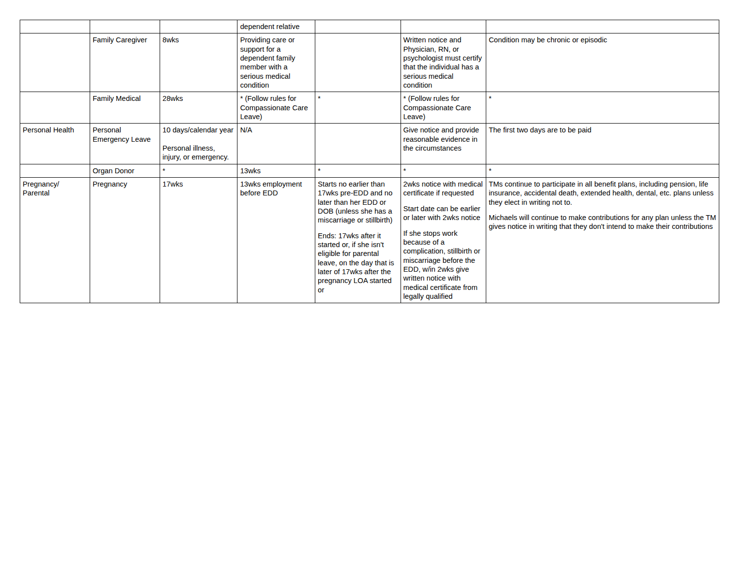| | | | dependent relative | | | |
| | Family Caregiver | 8wks | Providing care or support for a dependent family member with a serious medical condition | | Written notice and Physician, RN, or psychologist must certify that the individual has a serious medical condition | Condition may be chronic or episodic |
| | Family Medical | 28wks | * (Follow rules for Compassionate Care Leave) | * | * (Follow rules for Compassionate Care Leave) | * |
| Personal Health | Personal Emergency Leave | 10 days/calendar year Personal illness, injury, or emergency. | N/A | | Give notice and provide reasonable evidence in the circumstances | The first two days are to be paid |
| | Organ Donor | * | 13wks | * | * | * |
| Pregnancy/ Parental | Pregnancy | 17wks | 13wks employment before EDD | Starts no earlier than 17wks pre-EDD and no later than her EDD or DOB (unless she has a miscarriage or stillbirth) Ends: 17wks after it started or, if she isn't eligible for parental leave, on the day that is later of 17wks after the pregnancy LOA started or | 2wks notice with medical certificate if requested Start date can be earlier or later with 2wks notice If she stops work because of a complication, stillbirth or miscarriage before the EDD, w/in 2wks give written notice with medical certificate from legally qualified | TMs continue to participate in all benefit plans, including pension, life insurance, accidental death, extended health, dental, etc. plans unless they elect in writing not to. Michaels will continue to make contributions for any plan unless the TM gives notice in writing that they don't intend to make their contributions |